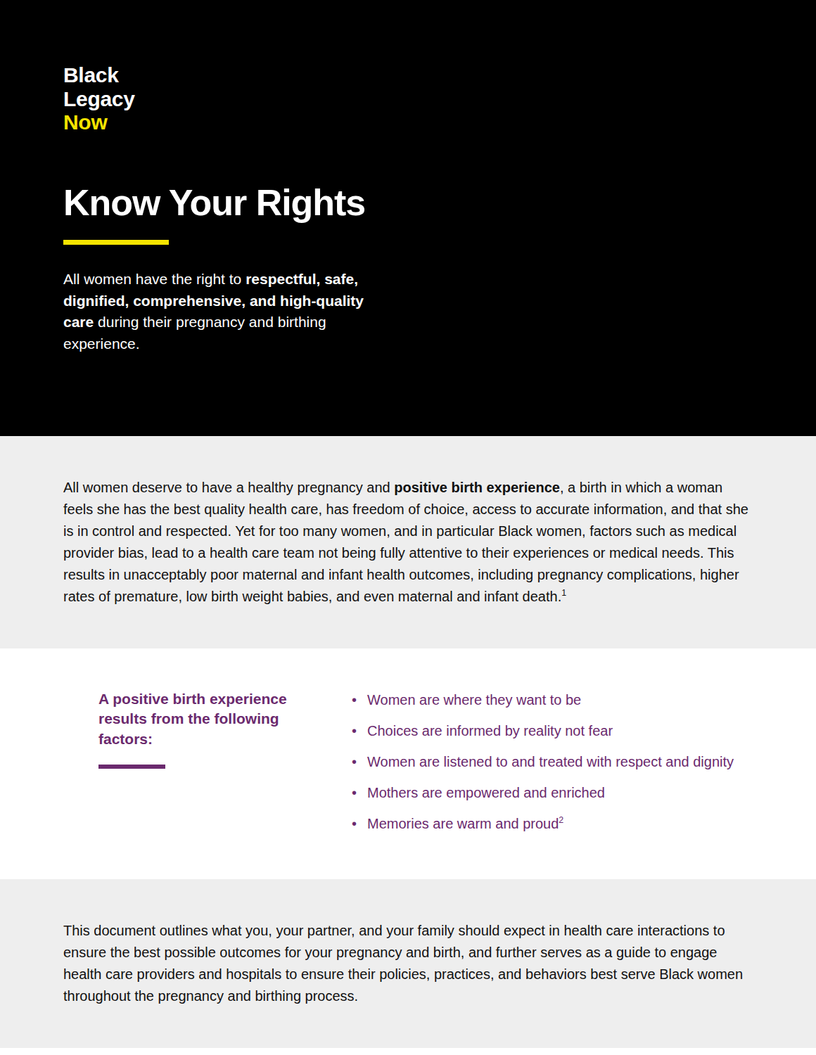Black Legacy Now
Know Your Rights
All women have the right to respectful, safe, dignified, comprehensive, and high-quality care during their pregnancy and birthing experience.
All women deserve to have a healthy pregnancy and positive birth experience, a birth in which a woman feels she has the best quality health care, has freedom of choice, access to accurate information, and that she is in control and respected. Yet for too many women, and in particular Black women, factors such as medical provider bias, lead to a health care team not being fully attentive to their experiences or medical needs. This results in unacceptably poor maternal and infant health outcomes, including pregnancy complications, higher rates of premature, low birth weight babies, and even maternal and infant death.1
A positive birth experience results from the following factors:
Women are where they want to be
Choices are informed by reality not fear
Women are listened to and treated with respect and dignity
Mothers are empowered and enriched
Memories are warm and proud2
This document outlines what you, your partner, and your family should expect in health care interactions to ensure the best possible outcomes for your pregnancy and birth, and further serves as a guide to engage health care providers and hospitals to ensure their policies, practices, and behaviors best serve Black women throughout the pregnancy and birthing process.